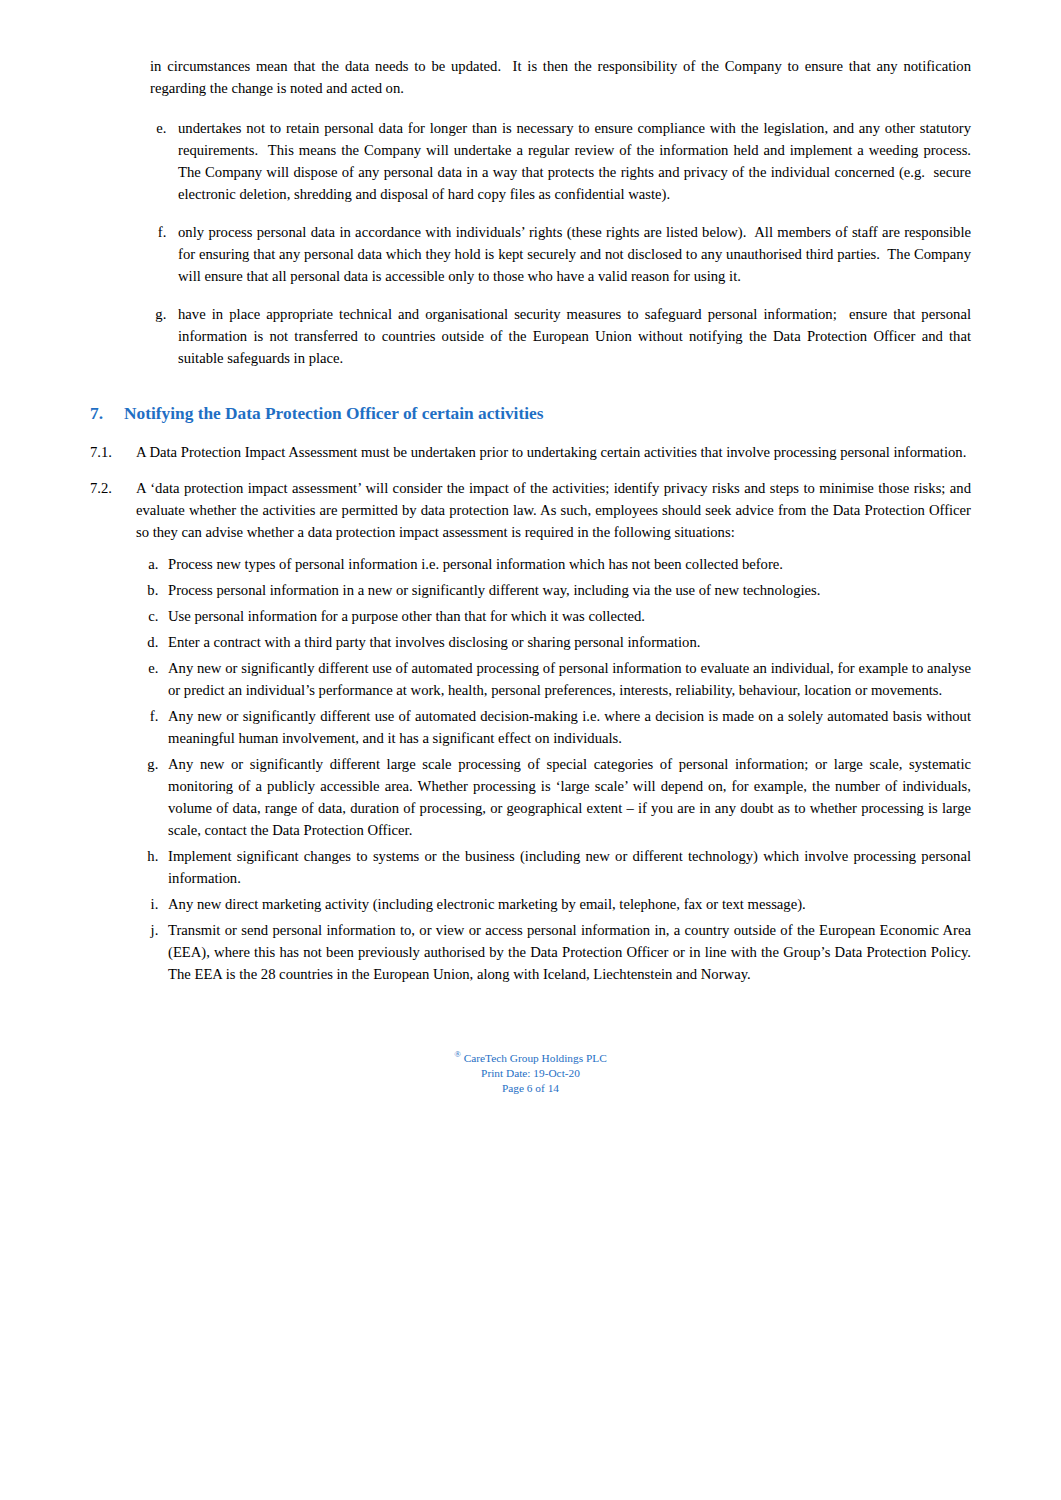in circumstances mean that the data needs to be updated. It is then the responsibility of the Company to ensure that any notification regarding the change is noted and acted on.
undertakes not to retain personal data for longer than is necessary to ensure compliance with the legislation, and any other statutory requirements. This means the Company will undertake a regular review of the information held and implement a weeding process. The Company will dispose of any personal data in a way that protects the rights and privacy of the individual concerned (e.g. secure electronic deletion, shredding and disposal of hard copy files as confidential waste).
only process personal data in accordance with individuals’ rights (these rights are listed below). All members of staff are responsible for ensuring that any personal data which they hold is kept securely and not disclosed to any unauthorised third parties. The Company will ensure that all personal data is accessible only to those who have a valid reason for using it.
have in place appropriate technical and organisational security measures to safeguard personal information; ensure that personal information is not transferred to countries outside of the European Union without notifying the Data Protection Officer and that suitable safeguards in place.
7. Notifying the Data Protection Officer of certain activities
7.1.
A Data Protection Impact Assessment must be undertaken prior to undertaking certain activities that involve processing personal information.
7.2.
A ‘data protection impact assessment’ will consider the impact of the activities; identify privacy risks and steps to minimise those risks; and evaluate whether the activities are permitted by data protection law. As such, employees should seek advice from the Data Protection Officer so they can advise whether a data protection impact assessment is required in the following situations:
Process new types of personal information i.e. personal information which has not been collected before.
Process personal information in a new or significantly different way, including via the use of new technologies.
Use personal information for a purpose other than that for which it was collected.
Enter a contract with a third party that involves disclosing or sharing personal information.
Any new or significantly different use of automated processing of personal information to evaluate an individual, for example to analyse or predict an individual’s performance at work, health, personal preferences, interests, reliability, behaviour, location or movements.
Any new or significantly different use of automated decision-making i.e. where a decision is made on a solely automated basis without meaningful human involvement, and it has a significant effect on individuals.
Any new or significantly different large scale processing of special categories of personal information; or large scale, systematic monitoring of a publicly accessible area. Whether processing is ‘large scale’ will depend on, for example, the number of individuals, volume of data, range of data, duration of processing, or geographical extent – if you are in any doubt as to whether processing is large scale, contact the Data Protection Officer.
Implement significant changes to systems or the business (including new or different technology) which involve processing personal information.
Any new direct marketing activity (including electronic marketing by email, telephone, fax or text message).
Transmit or send personal information to, or view or access personal information in, a country outside of the European Economic Area (EEA), where this has not been previously authorised by the Data Protection Officer or in line with the Group’s Data Protection Policy. The EEA is the 28 countries in the European Union, along with Iceland, Liechtenstein and Norway.
® CareTech Group Holdings PLC
Print Date: 19-Oct-20
Page 6 of 14